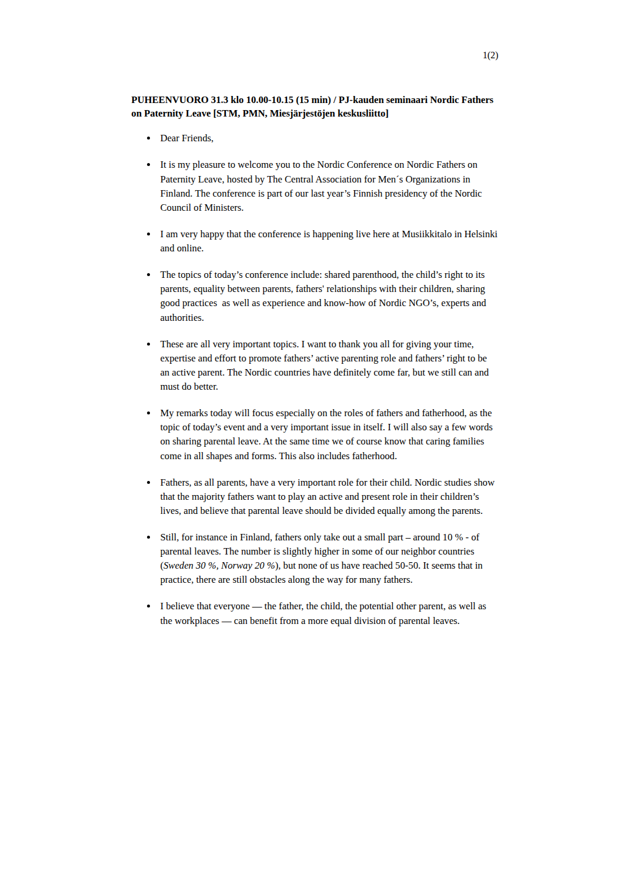1(2)
PUHEENVUORO 31.3 klo 10.00-10.15 (15 min) / PJ-kauden seminaari Nordic Fathers on Paternity Leave [STM, PMN, Miesjärjestöjen keskusliitto]
Dear Friends,
It is my pleasure to welcome you to the Nordic Conference on Nordic Fathers on Paternity Leave, hosted by The Central Association for Men´s Organizations in Finland. The conference is part of our last year’s Finnish presidency of the Nordic Council of Ministers.
I am very happy that the conference is happening live here at Musiikkitalo in Helsinki and online.
The topics of today’s conference include: shared parenthood, the child’s right to its parents, equality between parents, fathers' relationships with their children, sharing good practices as well as experience and know-how of Nordic NGO’s, experts and authorities.
These are all very important topics. I want to thank you all for giving your time, expertise and effort to promote fathers’ active parenting role and fathers’ right to be an active parent. The Nordic countries have definitely come far, but we still can and must do better.
My remarks today will focus especially on the roles of fathers and fatherhood, as the topic of today’s event and a very important issue in itself. I will also say a few words on sharing parental leave. At the same time we of course know that caring families come in all shapes and forms. This also includes fatherhood.
Fathers, as all parents, have a very important role for their child. Nordic studies show that the majority fathers want to play an active and present role in their children’s lives, and believe that parental leave should be divided equally among the parents.
Still, for instance in Finland, fathers only take out a small part – around 10 % - of parental leaves. The number is slightly higher in some of our neighbor countries (Sweden 30 %, Norway 20 %), but none of us have reached 50-50. It seems that in practice, there are still obstacles along the way for many fathers.
I believe that everyone — the father, the child, the potential other parent, as well as the workplaces — can benefit from a more equal division of parental leaves.